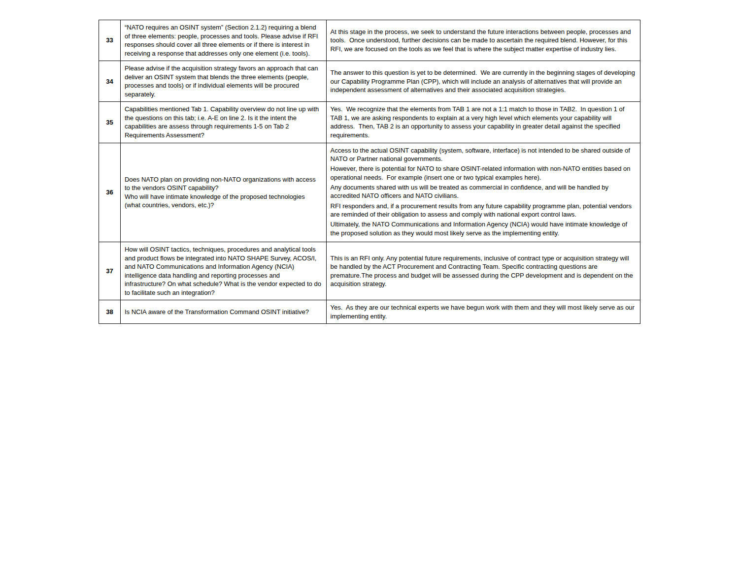| 33 | “NATO requires an OSINT system” (Section 2.1.2) requiring a blend of three elements: people, processes and tools. Please advise if RFI responses should cover all three elements or if there is interest in receiving a response that addresses only one element (i.e. tools). | At this stage in the process, we seek to understand the future interactions between people, processes and tools. Once understood, further decisions can be made to ascertain the required blend. However, for this RFI, we are focused on the tools as we feel that is where the subject matter expertise of industry lies. |
| 34 | Please advise if the acquisition strategy favors an approach that can deliver an OSINT system that blends the three elements (people, processes and tools) or if individual elements will be procured separately. | The answer to this question is yet to be determined. We are currently in the beginning stages of developing our Capability Programme Plan (CPP), which will include an analysis of alternatives that will provide an independent assessment of alternatives and their associated acquisition strategies. |
| 35 | Capabilities mentioned Tab 1. Capability overview do not line up with the questions on this tab; i.e. A-E on line 2. Is it the intent the capabilities are assess through requirements 1-5 on Tab 2 Requirements Assessment? | Yes. We recognize that the elements from TAB 1 are not a 1:1 match to those in TAB2. In question 1 of TAB 1, we are asking respondents to explain at a very high level which elements your capability will address. Then, TAB 2 is an opportunity to assess your capability in greater detail against the specified requirements. |
| 36 | Does NATO plan on providing non-NATO organizations with access to the vendors OSINT capability? Who will have intimate knowledge of the proposed technologies (what countries, vendors, etc.)? | Access to the actual OSINT capability (system, software, interface) is not intended to be shared outside of NATO or Partner national governments. However, there is potential for NATO to share OSINT-related information with non-NATO entities based on operational needs. For example (insert one or two typical examples here). Any documents shared with us will be treated as commercial in confidence, and will be handled by accredited NATO officers and NATO civilians. RFI responders and, if a procurement results from any future capability programme plan, potential vendors are reminded of their obligation to assess and comply with national export control laws. Ultimately, the NATO Communications and Information Agency (NCIA) would have intimate knowledge of the proposed solution as they would most likely serve as the implementing entity. |
| 37 | How will OSINT tactics, techniques, procedures and analytical tools and product flows be integrated into NATO SHAPE Survey, ACOS/I, and NATO Communications and Information Agency (NCIA) intelligence data handling and reporting processes and infrastructure? On what schedule? What is the vendor expected to do to facilitate such an integration? | This is an RFI only. Any potential future requirements, inclusive of contract type or acquisition strategy will be handled by the ACT Procurement and Contracting Team. Specific contracting questions are premature.The process and budget will be assessed during the CPP development and is dependent on the acquisition strategy. |
| 38 | Is NCIA aware of the Transformation Command OSINT initiative? | Yes. As they are our technical experts we have begun work with them and they will most likely serve as our implementing entity. |